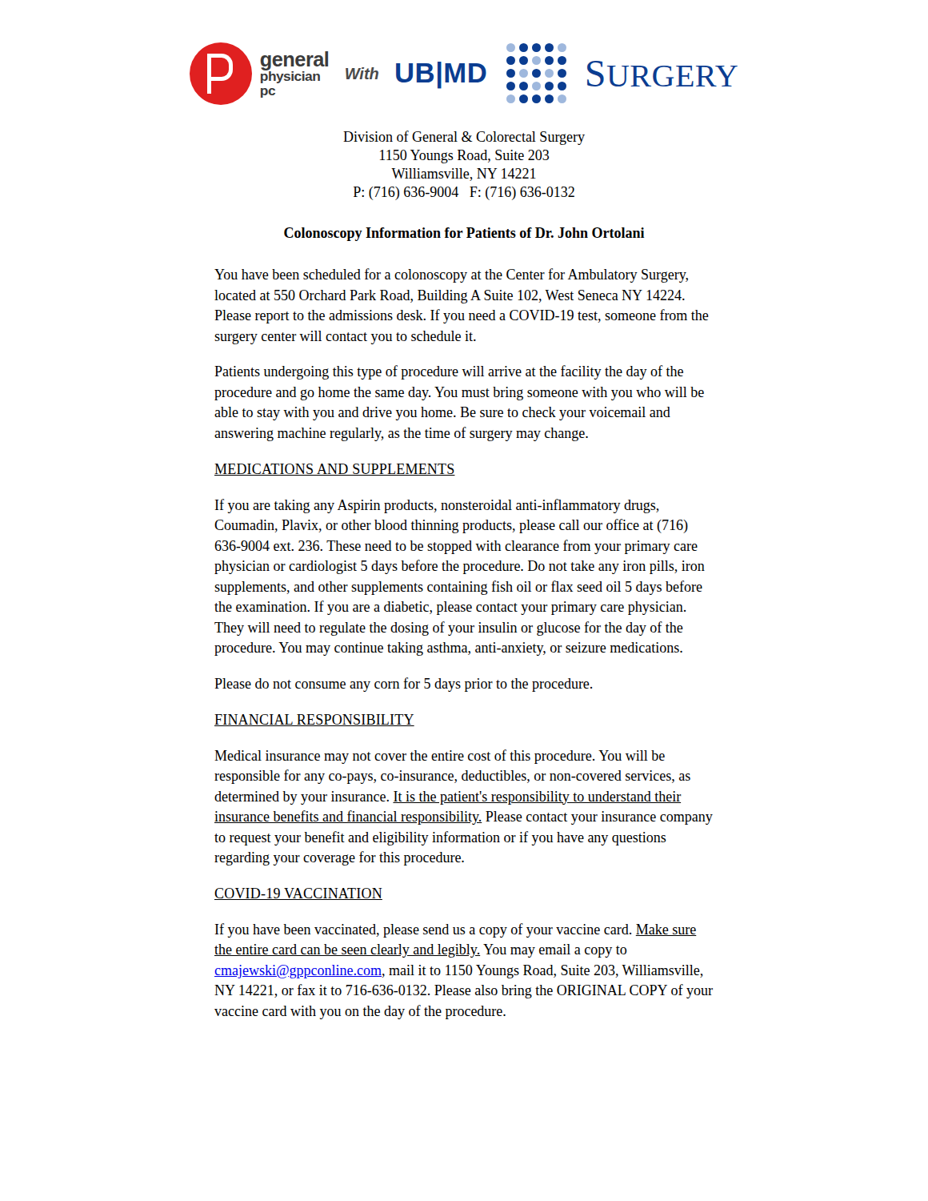generalphysician pc
With
UB|MD
SURGERY
Division of General & Colorectal Surgery
1150 Youngs Road, Suite 203
Williamsville, NY 14221
P: (716) 636-9004 F: (716) 636-0132
Colonoscopy Information for Patients of Dr. John Ortolani
You have been scheduled for a colonoscopy at the Center for Ambulatory Surgery, located at 550 Orchard Park Road, Building A Suite 102, West Seneca NY 14224. Please report to the admissions desk. If you need a COVID-19 test, someone from the surgery center will contact you to schedule it.
Patients undergoing this type of procedure will arrive at the facility the day of the procedure and go home the same day. You must bring someone with you who will be able to stay with you and drive you home. Be sure to check your voicemail and answering machine regularly, as the time of surgery may change.
MEDICATIONS AND SUPPLEMENTS
If you are taking any Aspirin products, nonsteroidal anti-inflammatory drugs, Coumadin, Plavix, or other blood thinning products, please call our office at (716) 636-9004 ext. 236. These need to be stopped with clearance from your primary care physician or cardiologist 5 days before the procedure. Do not take any iron pills, iron supplements, and other supplements containing fish oil or flax seed oil 5 days before the examination. If you are a diabetic, please contact your primary care physician. They will need to regulate the dosing of your insulin or glucose for the day of the procedure. You may continue taking asthma, anti-anxiety, or seizure medications.
Please do not consume any corn for 5 days prior to the procedure.
FINANCIAL RESPONSIBILITY
Medical insurance may not cover the entire cost of this procedure. You will be responsible for any co-pays, co-insurance, deductibles, or non-covered services, as determined by your insurance. It is the patient's responsibility to understand their insurance benefits and financial responsibility. Please contact your insurance company to request your benefit and eligibility information or if you have any questions regarding your coverage for this procedure.
COVID-19 VACCINATION
If you have been vaccinated, please send us a copy of your vaccine card. Make sure the entire card can be seen clearly and legibly. You may email a copy to cmajewski@gppconline.com, mail it to 1150 Youngs Road, Suite 203, Williamsville, NY 14221, or fax it to 716-636-0132. Please also bring the ORIGINAL COPY of your vaccine card with you on the day of the procedure.